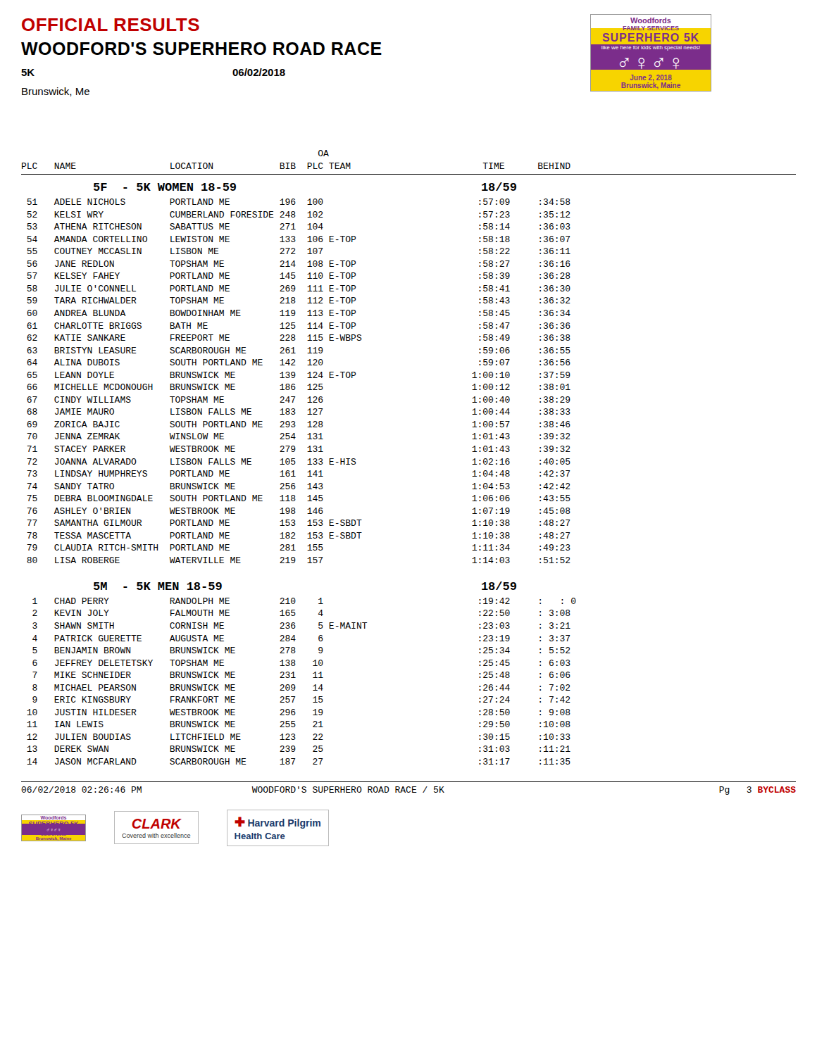Woodfords
FAMILY SERVICES
SUPERHERO 5K
like we here for kids with special needs!
♂♀♂♀
June 2, 2018
Brunswick, Maine
OFFICIAL RESULTS
WOODFORD'S SUPERHERO ROAD RACE
5K06/02/2018
Brunswick, Me
                                                      OA
PLC   NAME                 LOCATION            BIB  PLC TEAM                        TIME      BEHIND
          5F  - 5K WOMEN 18-59                                  18/59
 51   ADELE NICHOLS        PORTLAND ME         196  100                            :57:09     :34:58
 52   KELSI WRY            CUMBERLAND FORESIDE 248  102                            :57:23     :35:12
 53   ATHENA RITCHESON     SABATTUS ME         271  104                            :58:14     :36:03
 54   AMANDA CORTELLINO    LEWISTON ME         133  106 E-TOP                      :58:18     :36:07
 55   COUTNEY MCCASLIN     LISBON ME           272  107                            :58:22     :36:11
 56   JANE REDLON          TOPSHAM ME          214  108 E-TOP                      :58:27     :36:16
 57   KELSEY FAHEY         PORTLAND ME         145  110 E-TOP                      :58:39     :36:28
 58   JULIE O'CONNELL      PORTLAND ME         269  111 E-TOP                      :58:41     :36:30
 59   TARA RICHWALDER      TOPSHAM ME          218  112 E-TOP                      :58:43     :36:32
 60   ANDREA BLUNDA        BOWDOINHAM ME       119  113 E-TOP                      :58:45     :36:34
 61   CHARLOTTE BRIGGS     BATH ME             125  114 E-TOP                      :58:47     :36:36
 62   KATIE SANKARE        FREEPORT ME         228  115 E-WBPS                     :58:49     :36:38
 63   BRISTYN LEASURE      SCARBOROUGH ME      261  119                            :59:06     :36:55
 64   ALINA DUBOIS         SOUTH PORTLAND ME   142  120                            :59:07     :36:56
 65   LEANN DOYLE          BRUNSWICK ME        139  124 E-TOP                     1:00:10     :37:59
 66   MICHELLE MCDONOUGH   BRUNSWICK ME        186  125                           1:00:12     :38:01
 67   CINDY WILLIAMS       TOPSHAM ME          247  126                           1:00:40     :38:29
 68   JAMIE MAURO          LISBON FALLS ME     183  127                           1:00:44     :38:33
 69   ZORICA BAJIC         SOUTH PORTLAND ME   293  128                           1:00:57     :38:46
 70   JENNA ZEMRAK         WINSLOW ME          254  131                           1:01:43     :39:32
 71   STACEY PARKER        WESTBROOK ME        279  131                           1:01:43     :39:32
 72   JOANNA ALVARADO      LISBON FALLS ME     105  133 E-HIS                     1:02:16     :40:05
 73   LINDSAY HUMPHREYS    PORTLAND ME         161  141                           1:04:48     :42:37
 74   SANDY TATRO          BRUNSWICK ME        256  143                           1:04:53     :42:42
 75   DEBRA BLOOMINGDALE   SOUTH PORTLAND ME   118  145                           1:06:06     :43:55
 76   ASHLEY O'BRIEN       WESTBROOK ME        198  146                           1:07:19     :45:08
 77   SAMANTHA GILMOUR     PORTLAND ME         153  153 E-SBDT                    1:10:38     :48:27
 78   TESSA MASCETTA       PORTLAND ME         182  153 E-SBDT                    1:10:38     :48:27
 79   CLAUDIA RITCH-SMITH  PORTLAND ME         281  155                           1:11:34     :49:23
 80   LISA ROBERGE         WATERVILLE ME       219  157                           1:14:03     :51:52

          5M  - 5K MEN 18-59                                    18/59
  1   CHAD PERRY           RANDOLPH ME         210    1                            :19:42     :   : 0
  2   KEVIN JOLY           FALMOUTH ME         165    4                            :22:50     : 3:08
  3   SHAWN SMITH          CORNISH ME          236    5 E-MAINT                    :23:03     : 3:21
  4   PATRICK GUERETTE     AUGUSTA ME          284    6                            :23:19     : 3:37
  5   BENJAMIN BROWN       BRUNSWICK ME        278    9                            :25:34     : 5:52
  6   JEFFREY DELETETSKY   TOPSHAM ME          138   10                            :25:45     : 6:03
  7   MIKE SCHNEIDER       BRUNSWICK ME        231   11                            :25:48     : 6:06
  8   MICHAEL PEARSON      BRUNSWICK ME        209   14                            :26:44     : 7:02
  9   ERIC KINGSBURY       FRANKFORT ME        257   15                            :27:24     : 7:42
 10   JUSTIN HILDESER      WESTBROOK ME        296   19                            :28:50     : 9:08
 11   IAN LEWIS            BRUNSWICK ME        255   21                            :29:50     :10:08
 12   JULIEN BOUDIAS       LITCHFIELD ME       123   22                            :30:15     :10:33
 13   DEREK SWAN           BRUNSWICK ME        239   25                            :31:03     :11:21
 14   JASON MCFARLAND      SCARBOROUGH ME      187   27                            :31:17     :11:35
Pg 3 BYCLASS 06/02/2018 02:26:46 PM WOODFORD'S SUPERHERO ROAD RACE / 5K
Woodfords
SUPERHERO 5K
♂♀♂♀
June 2, 2018
Brunswick, Maine
CLARK Covered with excellence
✚ Harvard Pilgrim
Health Care